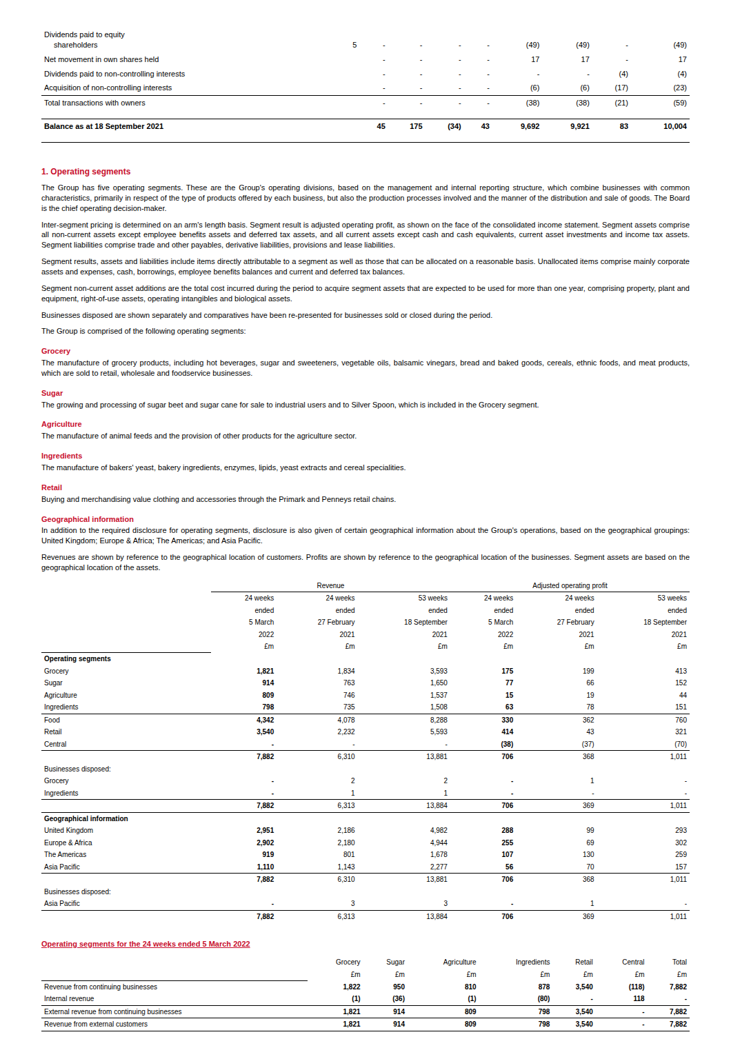| Dividends paid to equity shareholders | 5 | - | - | - | - | (49) | (49) | - | (49) |
| Net movement in own shares held | | - | - | - | - | 17 | 17 | - | 17 |
| Dividends paid to non-controlling interests | | - | - | - | - | - | - | (4) | (4) |
| Acquisition of non-controlling interests | | - | - | - | - | (6) | (6) | (17) | (23) |
| Total transactions with owners | | - | - | - | - | (38) | (38) | (21) | (59) |
| Balance as at 18 September 2021 | | 45 | 175 | (34) | 43 | 9,692 | 9,921 | 83 | 10,004 |
1. Operating segments
The Group has five operating segments. These are the Group's operating divisions, based on the management and internal reporting structure, which combine businesses with common characteristics, primarily in respect of the type of products offered by each business, but also the production processes involved and the manner of the distribution and sale of goods. The Board is the chief operating decision-maker.
Inter-segment pricing is determined on an arm's length basis. Segment result is adjusted operating profit, as shown on the face of the consolidated income statement. Segment assets comprise all non-current assets except employee benefits assets and deferred tax assets, and all current assets except cash and cash equivalents, current asset investments and income tax assets. Segment liabilities comprise trade and other payables, derivative liabilities, provisions and lease liabilities.
Segment results, assets and liabilities include items directly attributable to a segment as well as those that can be allocated on a reasonable basis. Unallocated items comprise mainly corporate assets and expenses, cash, borrowings, employee benefits balances and current and deferred tax balances.
Segment non-current asset additions are the total cost incurred during the period to acquire segment assets that are expected to be used for more than one year, comprising property, plant and equipment, right-of-use assets, operating intangibles and biological assets.
Businesses disposed are shown separately and comparatives have been re-presented for businesses sold or closed during the period.
The Group is comprised of the following operating segments:
Grocery
The manufacture of grocery products, including hot beverages, sugar and sweeteners, vegetable oils, balsamic vinegars, bread and baked goods, cereals, ethnic foods, and meat products, which are sold to retail, wholesale and foodservice businesses.
Sugar
The growing and processing of sugar beet and sugar cane for sale to industrial users and to Silver Spoon, which is included in the Grocery segment.
Agriculture
The manufacture of animal feeds and the provision of other products for the agriculture sector.
Ingredients
The manufacture of bakers' yeast, bakery ingredients, enzymes, lipids, yeast extracts and cereal specialities.
Retail
Buying and merchandising value clothing and accessories through the Primark and Penneys retail chains.
Geographical information
In addition to the required disclosure for operating segments, disclosure is also given of certain geographical information about the Group's operations, based on the geographical groupings: United Kingdom; Europe & Africa; The Americas; and Asia Pacific.
Revenues are shown by reference to the geographical location of customers. Profits are shown by reference to the geographical location of the businesses. Segment assets are based on the geographical location of the assets.
| | Revenue | Adjusted operating profit |
| | 24 weeks | 24 weeks | 53 weeks | 24 weeks | 24 weeks | 53 weeks |
| | ended | ended | ended | ended | ended | ended |
| | 5 March | 27 February | 18 September | 5 March | 27 February | 18 September |
| | 2022 | 2021 | 2021 | 2022 | 2021 | 2021 |
| | £m | £m | £m | £m | £m | £m |
| Operating segments | |
| Grocery | 1,821 | 1,834 | 3,593 | 175 | 199 | 413 |
| Sugar | 914 | 763 | 1,650 | 77 | 66 | 152 |
| Agriculture | 809 | 746 | 1,537 | 15 | 19 | 44 |
| Ingredients | 798 | 735 | 1,508 | 63 | 78 | 151 |
| Food | 4,342 | 4,078 | 8,288 | 330 | 362 | 760 |
| Retail | 3,540 | 2,232 | 5,593 | 414 | 43 | 321 |
| Central | - | - | - | (38) | (37) | (70) |
| | 7,882 | 6,310 | 13,881 | 706 | 368 | 1,011 |
| Businesses disposed: | |
| Grocery | - | 2 | 2 | - | 1 | - |
| Ingredients | - | 1 | 1 | - | - | - |
| | 7,882 | 6,313 | 13,884 | 706 | 369 | 1,011 |
| Geographical information | |
| United Kingdom | 2,951 | 2,186 | 4,982 | 288 | 99 | 293 |
| Europe & Africa | 2,902 | 2,180 | 4,944 | 255 | 69 | 302 |
| The Americas | 919 | 801 | 1,678 | 107 | 130 | 259 |
| Asia Pacific | 1,110 | 1,143 | 2,277 | 56 | 70 | 157 |
| | 7,882 | 6,310 | 13,881 | 706 | 368 | 1,011 |
| Businesses disposed: | |
| Asia Pacific | - | 3 | 3 | - | 1 | - |
| | 7,882 | 6,313 | 13,884 | 706 | 369 | 1,011 |
Operating segments for the 24 weeks ended 5 March 2022
| | Grocery | Sugar | Agriculture | Ingredients | Retail | Central | Total |
| | £m | £m | £m | £m | £m | £m | £m |
| Revenue from continuing businesses | 1,822 | 950 | 810 | 878 | 3,540 | (118) | 7,882 |
| Internal revenue | (1) | (36) | (1) | (80) | - | 118 | - |
| External revenue from continuing businesses | 1,821 | 914 | 809 | 798 | 3,540 | - | 7,882 |
| Revenue from external customers | 1,821 | 914 | 809 | 798 | 3,540 | - | 7,882 |